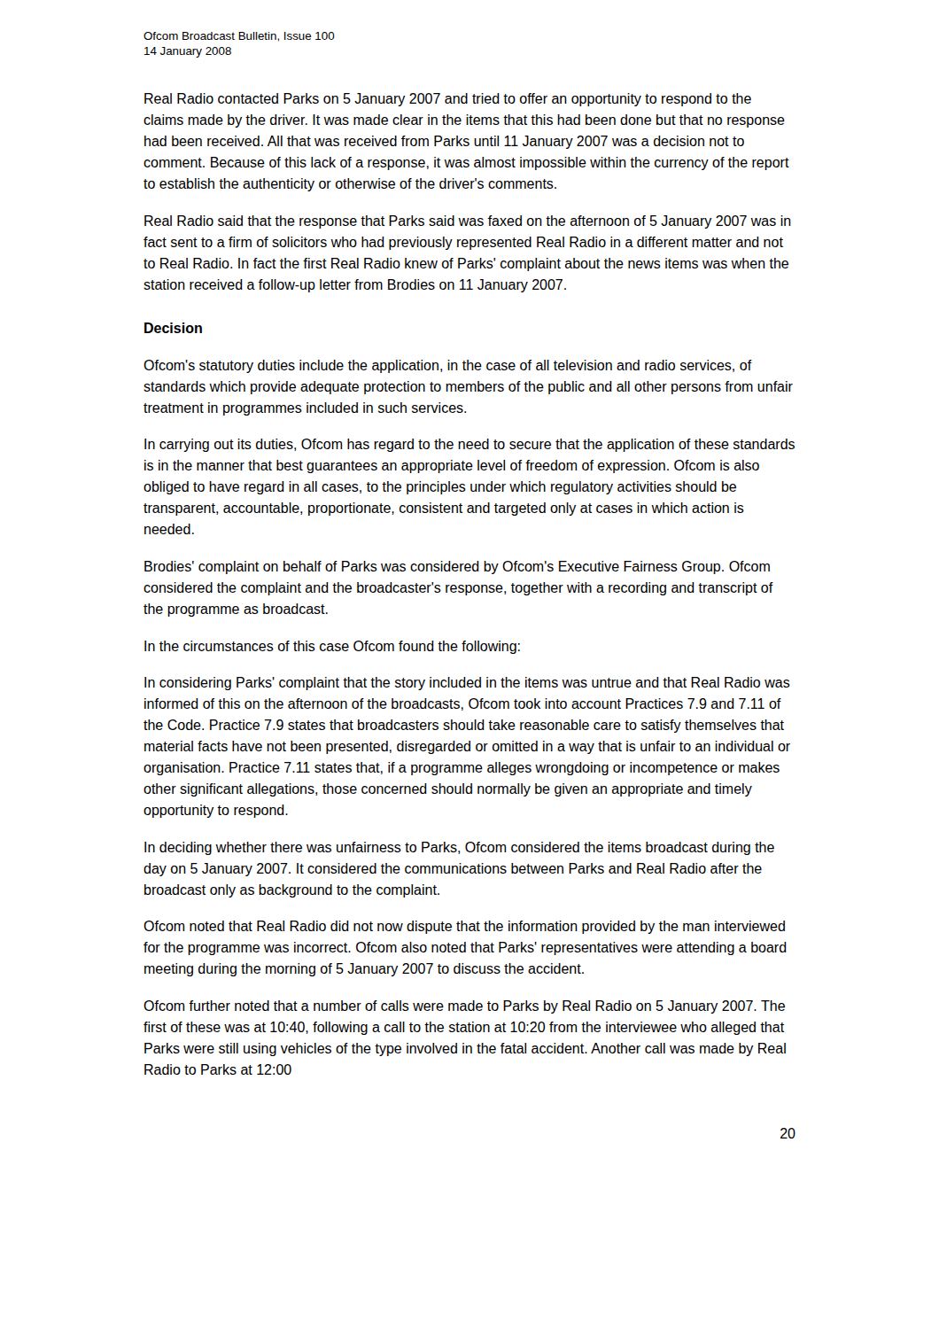Ofcom Broadcast Bulletin, Issue 100
14 January 2008
Real Radio contacted Parks on 5 January 2007 and tried to offer an opportunity to respond to the claims made by the driver. It was made clear in the items that this had been done but that no response had been received. All that was received from Parks until 11 January 2007 was a decision not to comment. Because of this lack of a response, it was almost impossible within the currency of the report to establish the authenticity or otherwise of the driver's comments.
Real Radio said that the response that Parks said was faxed on the afternoon of 5 January 2007 was in fact sent to a firm of solicitors who had previously represented Real Radio in a different matter and not to Real Radio. In fact the first Real Radio knew of Parks' complaint about the news items was when the station received a follow-up letter from Brodies on 11 January 2007.
Decision
Ofcom's statutory duties include the application, in the case of all television and radio services, of standards which provide adequate protection to members of the public and all other persons from unfair treatment in programmes included in such services.
In carrying out its duties, Ofcom has regard to the need to secure that the application of these standards is in the manner that best guarantees an appropriate level of freedom of expression. Ofcom is also obliged to have regard in all cases, to the principles under which regulatory activities should be transparent, accountable, proportionate, consistent and targeted only at cases in which action is needed.
Brodies' complaint on behalf of Parks was considered by Ofcom's Executive Fairness Group. Ofcom considered the complaint and the broadcaster's response, together with a recording and transcript of the programme as broadcast.
In the circumstances of this case Ofcom found the following:
In considering Parks' complaint that the story included in the items was untrue and that Real Radio was informed of this on the afternoon of the broadcasts, Ofcom took into account Practices 7.9 and 7.11 of the Code. Practice 7.9 states that broadcasters should take reasonable care to satisfy themselves that material facts have not been presented, disregarded or omitted in a way that is unfair to an individual or organisation. Practice 7.11 states that, if a programme alleges wrongdoing or incompetence or makes other significant allegations, those concerned should normally be given an appropriate and timely opportunity to respond.
In deciding whether there was unfairness to Parks, Ofcom considered the items broadcast during the day on 5 January 2007. It considered the communications between Parks and Real Radio after the broadcast only as background to the complaint.
Ofcom noted that Real Radio did not now dispute that the information provided by the man interviewed for the programme was incorrect. Ofcom also noted that Parks' representatives were attending a board meeting during the morning of 5 January 2007 to discuss the accident.
Ofcom further noted that a number of calls were made to Parks by Real Radio on 5 January 2007. The first of these was at 10:40, following a call to the station at 10:20 from the interviewee who alleged that Parks were still using vehicles of the type involved in the fatal accident. Another call was made by Real Radio to Parks at 12:00
20